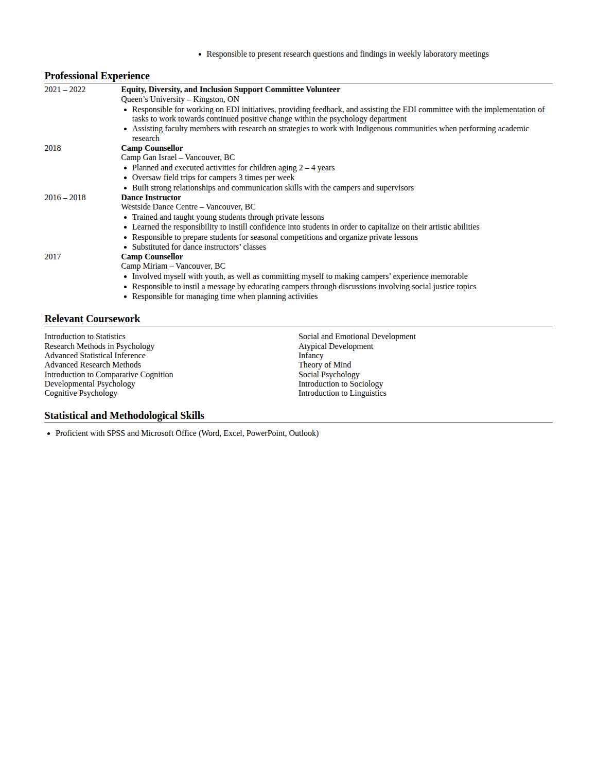Responsible to present research questions and findings in weekly laboratory meetings
Professional Experience
| 2021 – 2022 | Equity, Diversity, and Inclusion Support Committee Volunteer Queen’s University – Kingston, ON Responsible for working on EDI initiatives, providing feedback, and assisting the EDI committee with the implementation of tasks to work towards continued positive change within the psychology department Assisting faculty members with research on strategies to work with Indigenous communities when performing academic research |
| 2018 | Camp Counsellor Camp Gan Israel – Vancouver, BC Planned and executed activities for children aging 2 – 4 years Oversaw field trips for campers 3 times per week Built strong relationships and communication skills with the campers and supervisors |
| 2016 – 2018 | Dance Instructor Westside Dance Centre – Vancouver, BC Trained and taught young students through private lessons Learned the responsibility to instill confidence into students in order to capitalize on their artistic abilities Responsible to prepare students for seasonal competitions and organize private lessons Substituted for dance instructors’ classes |
| 2017 | Camp Counsellor Camp Miriam – Vancouver, BC Involved myself with youth, as well as committing myself to making campers’ experience memorable Responsible to instil a message by educating campers through discussions involving social justice topics Responsible for managing time when planning activities |
Relevant Coursework
| Introduction to Statistics | Social and Emotional Development |
| Research Methods in Psychology | Atypical Development |
| Advanced Statistical Inference | Infancy |
| Advanced Research Methods | Theory of Mind |
| Introduction to Comparative Cognition | Social Psychology |
| Developmental Psychology | Introduction to Sociology |
| Cognitive Psychology | Introduction to Linguistics |
Statistical and Methodological Skills
Proficient with SPSS and Microsoft Office (Word, Excel, PowerPoint, Outlook)